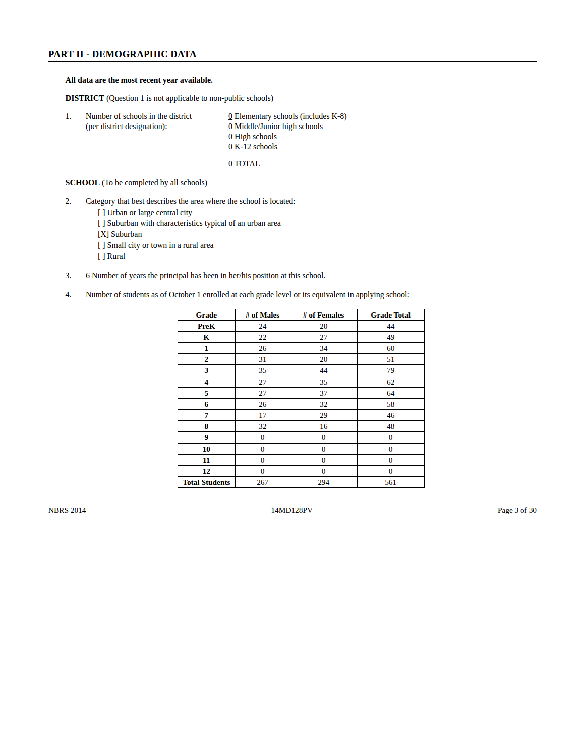PART II - DEMOGRAPHIC DATA
All data are the most recent year available.
DISTRICT (Question 1 is not applicable to non-public schools)
1.
Number of schools in the district
(per district designation):
0 Elementary schools (includes K-8)
0 Middle/Junior high schools
0 High schools
0 K-12 schools
0 TOTAL
SCHOOL (To be completed by all schools)
2.
Category that best describes the area where the school is located:
[ ] Urban or large central city
[ ] Suburban with characteristics typical of an urban area
[X] Suburban
[ ] Small city or town in a rural area
[ ] Rural
3.
6 Number of years the principal has been in her/his position at this school.
4.
Number of students as of October 1 enrolled at each grade level or its equivalent in applying school:
| Grade | # of Males | # of Females | Grade Total |
| --- | --- | --- | --- |
| PreK | 24 | 20 | 44 |
| K | 22 | 27 | 49 |
| 1 | 26 | 34 | 60 |
| 2 | 31 | 20 | 51 |
| 3 | 35 | 44 | 79 |
| 4 | 27 | 35 | 62 |
| 5 | 27 | 37 | 64 |
| 6 | 26 | 32 | 58 |
| 7 | 17 | 29 | 46 |
| 8 | 32 | 16 | 48 |
| 9 | 0 | 0 | 0 |
| 10 | 0 | 0 | 0 |
| 11 | 0 | 0 | 0 |
| 12 | 0 | 0 | 0 |
| Total Students | 267 | 294 | 561 |
NBRS 2014 14MD128PV Page 3 of 30